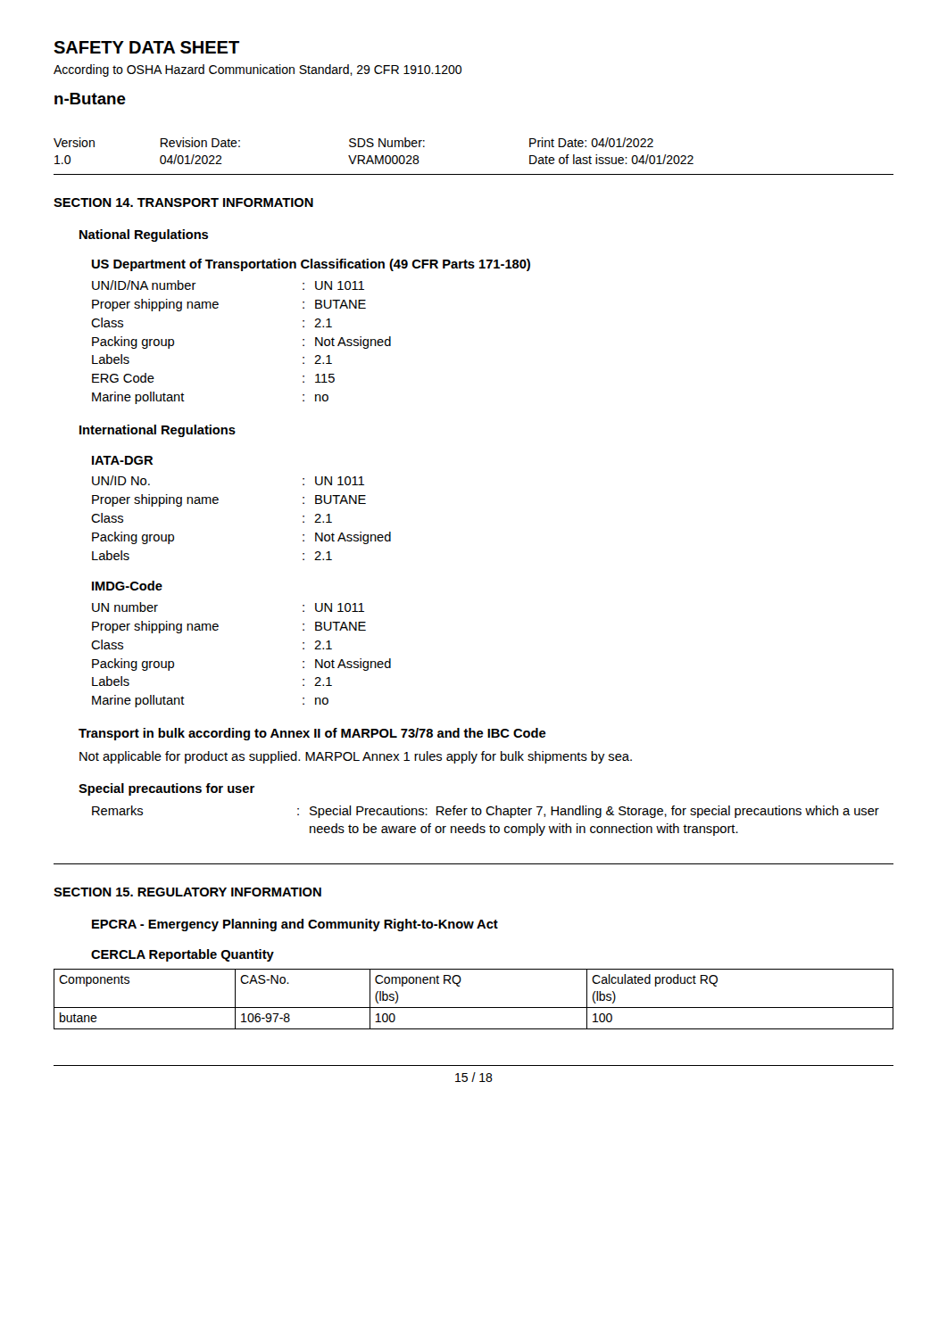SAFETY DATA SHEET
According to OSHA Hazard Communication Standard, 29 CFR 1910.1200
n-Butane
| Version 1.0 | Revision Date: 04/01/2022 | SDS Number: VRAM00028 | Print Date: 04/01/2022 Date of last issue: 04/01/2022 |
SECTION 14. TRANSPORT INFORMATION
National Regulations
US Department of Transportation Classification (49 CFR Parts 171-180)
| UN/ID/NA number | : | UN 1011 |
| Proper shipping name | : | BUTANE |
| Class | : | 2.1 |
| Packing group | : | Not Assigned |
| Labels | : | 2.1 |
| ERG Code | : | 115 |
| Marine pollutant | : | no |
International Regulations
IATA-DGR
| UN/ID No. | : | UN 1011 |
| Proper shipping name | : | BUTANE |
| Class | : | 2.1 |
| Packing group | : | Not Assigned |
| Labels | : | 2.1 |
IMDG-Code
| UN number | : | UN 1011 |
| Proper shipping name | : | BUTANE |
| Class | : | 2.1 |
| Packing group | : | Not Assigned |
| Labels | : | 2.1 |
| Marine pollutant | : | no |
Transport in bulk according to Annex II of MARPOL 73/78 and the IBC Code
Not applicable for product as supplied. MARPOL Annex 1 rules apply for bulk shipments by sea.
Special precautions for user
| Remarks | : | Special Precautions: Refer to Chapter 7, Handling & Storage, for special precautions which a user needs to be aware of or needs to comply with in connection with transport. |
SECTION 15. REGULATORY INFORMATION
EPCRA - Emergency Planning and Community Right-to-Know Act
CERCLA Reportable Quantity
| Components | CAS-No. | Component RQ (lbs) | Calculated product RQ (lbs) |
| --- | --- | --- | --- |
| butane | 106-97-8 | 100 | 100 |
15 / 18